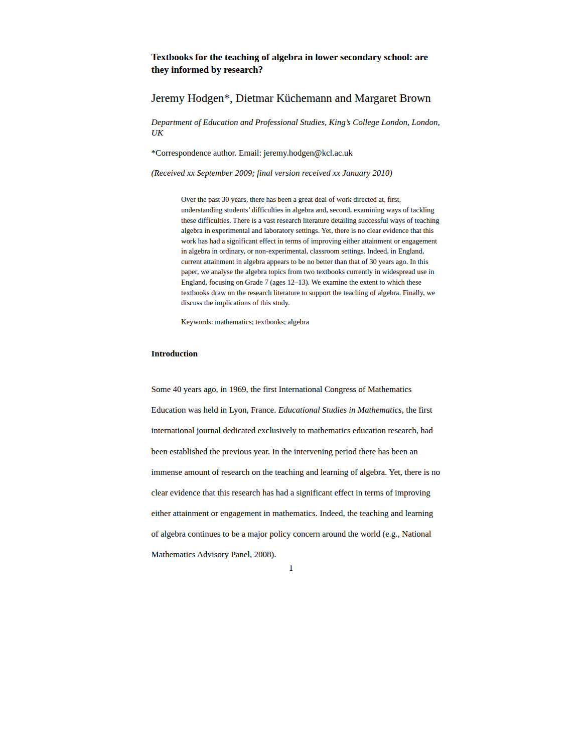Textbooks for the teaching of algebra in lower secondary school: are they informed by research?
Jeremy Hodgen*, Dietmar Küchemann and Margaret Brown
Department of Education and Professional Studies, King’s College London, London, UK
*Correspondence author. Email: jeremy.hodgen@kcl.ac.uk
(Received xx September 2009; final version received xx January 2010)
Over the past 30 years, there has been a great deal of work directed at, first, understanding students’ difficulties in algebra and, second, examining ways of tackling these difficulties. There is a vast research literature detailing successful ways of teaching algebra in experimental and laboratory settings. Yet, there is no clear evidence that this work has had a significant effect in terms of improving either attainment or engagement in algebra in ordinary, or non-experimental, classroom settings. Indeed, in England, current attainment in algebra appears to be no better than that of 30 years ago. In this paper, we analyse the algebra topics from two textbooks currently in widespread use in England, focusing on Grade 7 (ages 12–13). We examine the extent to which these textbooks draw on the research literature to support the teaching of algebra. Finally, we discuss the implications of this study.
Keywords: mathematics; textbooks; algebra
Introduction
Some 40 years ago, in 1969, the first International Congress of Mathematics Education was held in Lyon, France. Educational Studies in Mathematics, the first international journal dedicated exclusively to mathematics education research, had been established the previous year. In the intervening period there has been an immense amount of research on the teaching and learning of algebra. Yet, there is no clear evidence that this research has had a significant effect in terms of improving either attainment or engagement in mathematics. Indeed, the teaching and learning of algebra continues to be a major policy concern around the world (e.g., National Mathematics Advisory Panel, 2008).
1